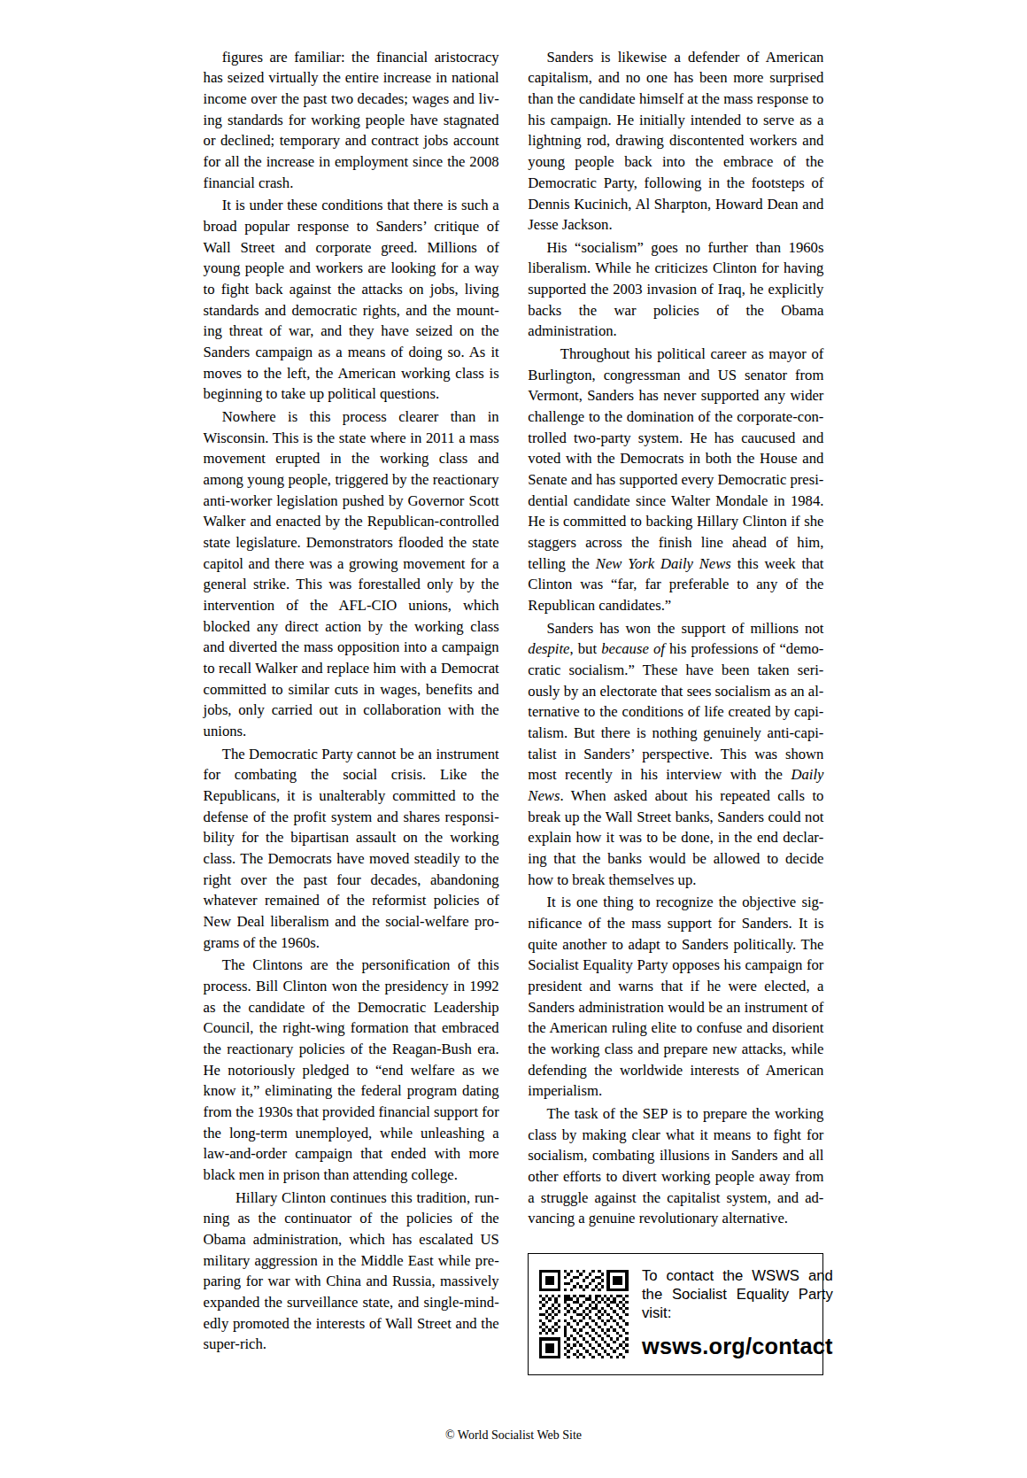figures are familiar: the financial aristocracy has seized virtually the entire increase in national income over the past two decades; wages and living standards for working people have stagnated or declined; temporary and contract jobs account for all the increase in employment since the 2008 financial crash.
It is under these conditions that there is such a broad popular response to Sanders’ critique of Wall Street and corporate greed. Millions of young people and workers are looking for a way to fight back against the attacks on jobs, living standards and democratic rights, and the mounting threat of war, and they have seized on the Sanders campaign as a means of doing so. As it moves to the left, the American working class is beginning to take up political questions.
Nowhere is this process clearer than in Wisconsin. This is the state where in 2011 a mass movement erupted in the working class and among young people, triggered by the reactionary anti-worker legislation pushed by Governor Scott Walker and enacted by the Republican-controlled state legislature. Demonstrators flooded the state capitol and there was a growing movement for a general strike. This was forestalled only by the intervention of the AFL-CIO unions, which blocked any direct action by the working class and diverted the mass opposition into a campaign to recall Walker and replace him with a Democrat committed to similar cuts in wages, benefits and jobs, only carried out in collaboration with the unions.
The Democratic Party cannot be an instrument for combating the social crisis. Like the Republicans, it is unalterably committed to the defense of the profit system and shares responsibility for the bipartisan assault on the working class. The Democrats have moved steadily to the right over the past four decades, abandoning whatever remained of the reformist policies of New Deal liberalism and the social-welfare programs of the 1960s.
The Clintons are the personification of this process. Bill Clinton won the presidency in 1992 as the candidate of the Democratic Leadership Council, the right-wing formation that embraced the reactionary policies of the Reagan-Bush era. He notoriously pledged to “end welfare as we know it,” eliminating the federal program dating from the 1930s that provided financial support for the long-term unemployed, while unleashing a law-and-order campaign that ended with more black men in prison than attending college.
Hillary Clinton continues this tradition, running as the continuator of the policies of the Obama administration, which has escalated US military aggression in the Middle East while preparing for war with China and Russia, massively expanded the surveillance state, and single-mindedly promoted the interests of Wall Street and the super-rich.
Sanders is likewise a defender of American capitalism, and no one has been more surprised than the candidate himself at the mass response to his campaign. He initially intended to serve as a lightning rod, drawing discontented workers and young people back into the embrace of the Democratic Party, following in the footsteps of Dennis Kucinich, Al Sharpton, Howard Dean and Jesse Jackson.
His “socialism” goes no further than 1960s liberalism. While he criticizes Clinton for having supported the 2003 invasion of Iraq, he explicitly backs the war policies of the Obama administration.
Throughout his political career as mayor of Burlington, congressman and US senator from Vermont, Sanders has never supported any wider challenge to the domination of the corporate-controlled two-party system. He has caucused and voted with the Democrats in both the House and Senate and has supported every Democratic presidential candidate since Walter Mondale in 1984. He is committed to backing Hillary Clinton if she staggers across the finish line ahead of him, telling the New York Daily News this week that Clinton was “far, far preferable to any of the Republican candidates.”
Sanders has won the support of millions not despite, but because of his professions of “democratic socialism.” These have been taken seriously by an electorate that sees socialism as an alternative to the conditions of life created by capitalism. But there is nothing genuinely anti-capitalist in Sanders’ perspective. This was shown most recently in his interview with the Daily News. When asked about his repeated calls to break up the Wall Street banks, Sanders could not explain how it was to be done, in the end declaring that the banks would be allowed to decide how to break themselves up.
It is one thing to recognize the objective significance of the mass support for Sanders. It is quite another to adapt to Sanders politically. The Socialist Equality Party opposes his campaign for president and warns that if he were elected, a Sanders administration would be an instrument of the American ruling elite to confuse and disorient the working class and prepare new attacks, while defending the worldwide interests of American imperialism.
The task of the SEP is to prepare the working class by making clear what it means to fight for socialism, combating illusions in Sanders and all other efforts to divert working people away from a struggle against the capitalist system, and advancing a genuine revolutionary alternative.
To contact the WSWS and the Socialist Equality Party visit: wsws.org/contact
© World Socialist Web Site